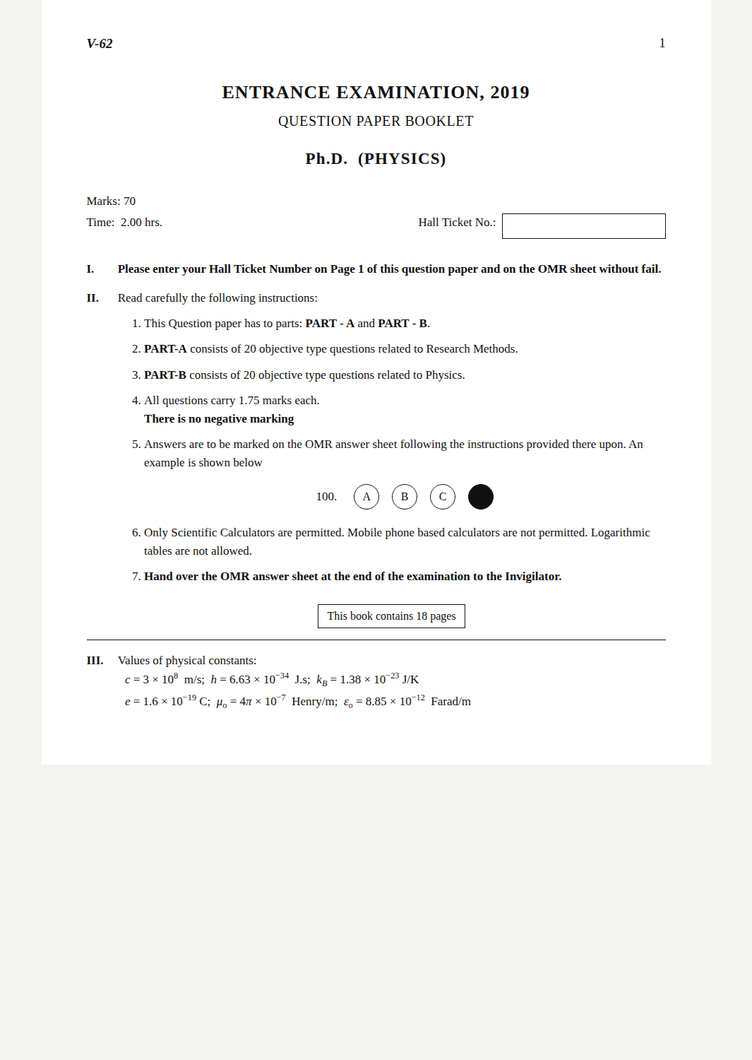V-62 1
ENTRANCE EXAMINATION, 2019
QUESTION PAPER BOOKLET
Ph.D. (PHYSICS)
Marks: 70
Time: 2.00 hrs.
Hall Ticket No.:
I. Please enter your Hall Ticket Number on Page 1 of this question paper and on the OMR sheet without fail.
II. Read carefully the following instructions:
This Question paper has to parts: PART - A and PART - B.
PART-A consists of 20 objective type questions related to Research Methods.
PART-B consists of 20 objective type questions related to Physics.
All questions carry 1.75 marks each.
There is no negative marking
Answers are to be marked on the OMR answer sheet following the instructions provided there upon. An example is shown below
100. A B C
Only Scientific Calculators are permitted. Mobile phone based calculators are not permitted. Logarithmic tables are not allowed.
Hand over the OMR answer sheet at the end of the examination to the Invigilator.
This book contains 18 pages
III. Values of physical constants:
c = 3 × 108 m/s; h = 6.63 × 10−34 J.s; kB = 1.38 × 10−23 J/K
e = 1.6 × 10−19 C; μo = 4π × 10−7 Henry/m; εo = 8.85 × 10−12 Farad/m